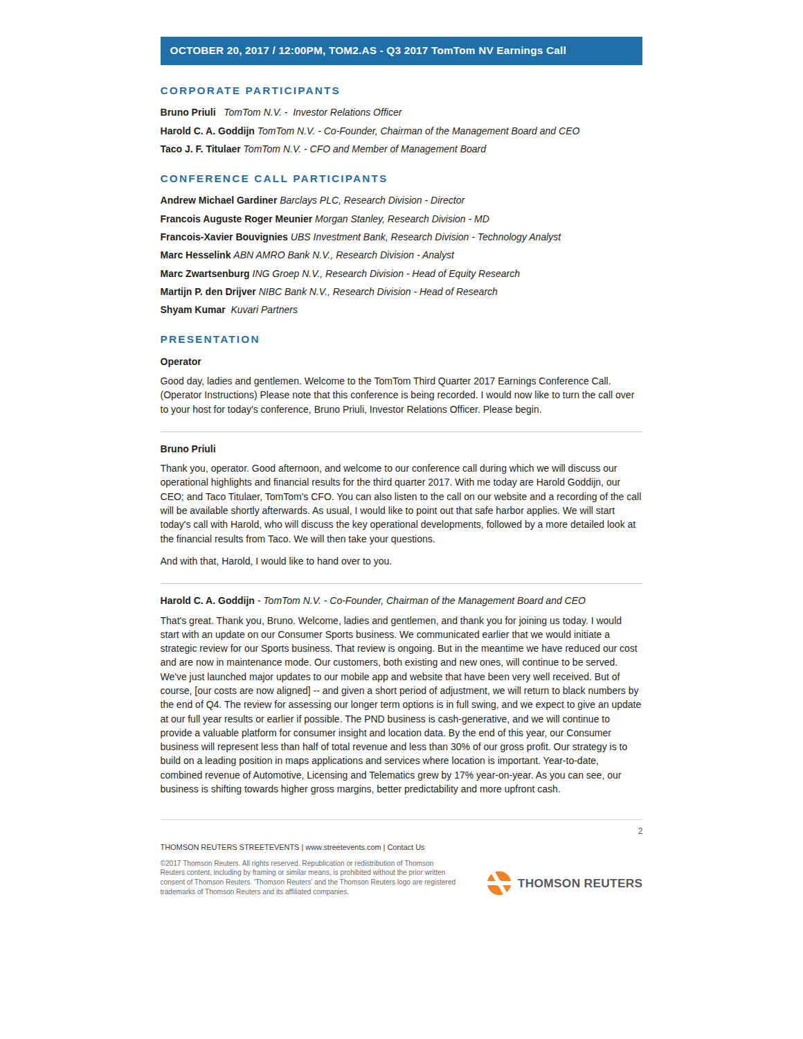OCTOBER 20, 2017 / 12:00PM, TOM2.AS - Q3 2017 TomTom NV Earnings Call
Corporate Participants
Bruno Priuli TomTom N.V. - Investor Relations Officer
Harold C. A. Goddijn TomTom N.V. - Co-Founder, Chairman of the Management Board and CEO
Taco J. F. Titulaer TomTom N.V. - CFO and Member of Management Board
Conference Call Participants
Andrew Michael Gardiner Barclays PLC, Research Division - Director
Francois Auguste Roger Meunier Morgan Stanley, Research Division - MD
Francois-Xavier Bouvignies UBS Investment Bank, Research Division - Technology Analyst
Marc Hesselink ABN AMRO Bank N.V., Research Division - Analyst
Marc Zwartsenburg ING Groep N.V., Research Division - Head of Equity Research
Martijn P. den Drijver NIBC Bank N.V., Research Division - Head of Research
Shyam Kumar Kuvari Partners
Presentation
Operator
Good day, ladies and gentlemen. Welcome to the TomTom Third Quarter 2017 Earnings Conference Call. (Operator Instructions) Please note that this conference is being recorded. I would now like to turn the call over to your host for today's conference, Bruno Priuli, Investor Relations Officer. Please begin.
Bruno Priuli
Thank you, operator. Good afternoon, and welcome to our conference call during which we will discuss our operational highlights and financial results for the third quarter 2017. With me today are Harold Goddijn, our CEO; and Taco Titulaer, TomTom's CFO. You can also listen to the call on our website and a recording of the call will be available shortly afterwards. As usual, I would like to point out that safe harbor applies. We will start today's call with Harold, who will discuss the key operational developments, followed by a more detailed look at the financial results from Taco. We will then take your questions.
And with that, Harold, I would like to hand over to you.
Harold C. A. Goddijn - TomTom N.V. - Co-Founder, Chairman of the Management Board and CEO
That's great. Thank you, Bruno. Welcome, ladies and gentlemen, and thank you for joining us today. I would start with an update on our Consumer Sports business. We communicated earlier that we would initiate a strategic review for our Sports business. That review is ongoing. But in the meantime we have reduced our cost and are now in maintenance mode. Our customers, both existing and new ones, will continue to be served. We've just launched major updates to our mobile app and website that have been very well received. But of course, [our costs are now aligned] -- and given a short period of adjustment, we will return to black numbers by the end of Q4. The review for assessing our longer term options is in full swing, and we expect to give an update at our full year results or earlier if possible. The PND business is cash-generative, and we will continue to provide a valuable platform for consumer insight and location data. By the end of this year, our Consumer business will represent less than half of total revenue and less than 30% of our gross profit. Our strategy is to build on a leading position in maps applications and services where location is important. Year-to-date, combined revenue of Automotive, Licensing and Telematics grew by 17% year-on-year. As you can see, our business is shifting towards higher gross margins, better predictability and more upfront cash.
2
THOMSON REUTERS STREETEVENTS | www.streetevents.com | Contact Us
©2017 Thomson Reuters. All rights reserved. Republication or redistribution of Thomson Reuters content, including by framing or similar means, is prohibited without the prior written consent of Thomson Reuters. 'Thomson Reuters' and the Thomson Reuters logo are registered trademarks of Thomson Reuters and its affiliated companies.
THOMSON REUTERS